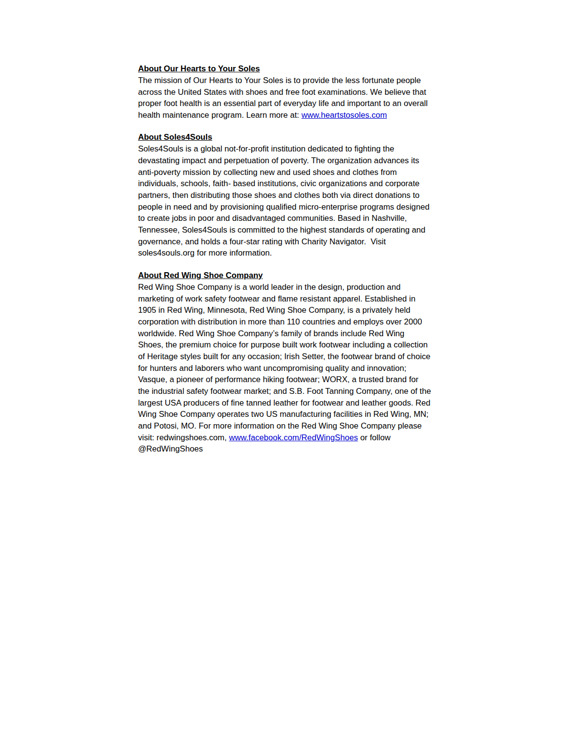About Our Hearts to Your Soles
The mission of Our Hearts to Your Soles is to provide the less fortunate people across the United States with shoes and free foot examinations. We believe that proper foot health is an essential part of everyday life and important to an overall health maintenance program. Learn more at: www.heartstosoles.com
About Soles4Souls
Soles4Souls is a global not-for-profit institution dedicated to fighting the devastating impact and perpetuation of poverty. The organization advances its anti-poverty mission by collecting new and used shoes and clothes from individuals, schools, faith- based institutions, civic organizations and corporate partners, then distributing those shoes and clothes both via direct donations to people in need and by provisioning qualified micro-enterprise programs designed to create jobs in poor and disadvantaged communities. Based in Nashville, Tennessee, Soles4Souls is committed to the highest standards of operating and governance, and holds a four-star rating with Charity Navigator. Visit soles4souls.org for more information.
About Red Wing Shoe Company
Red Wing Shoe Company is a world leader in the design, production and marketing of work safety footwear and flame resistant apparel. Established in 1905 in Red Wing, Minnesota, Red Wing Shoe Company, is a privately held corporation with distribution in more than 110 countries and employs over 2000 worldwide. Red Wing Shoe Company’s family of brands include Red Wing Shoes, the premium choice for purpose built work footwear including a collection of Heritage styles built for any occasion; Irish Setter, the footwear brand of choice for hunters and laborers who want uncompromising quality and innovation; Vasque, a pioneer of performance hiking footwear; WORX, a trusted brand for the industrial safety footwear market; and S.B. Foot Tanning Company, one of the largest USA producers of fine tanned leather for footwear and leather goods. Red Wing Shoe Company operates two US manufacturing facilities in Red Wing, MN; and Potosi, MO. For more information on the Red Wing Shoe Company please visit: redwingshoes.com, www.facebook.com/RedWingShoes or follow @RedWingShoes